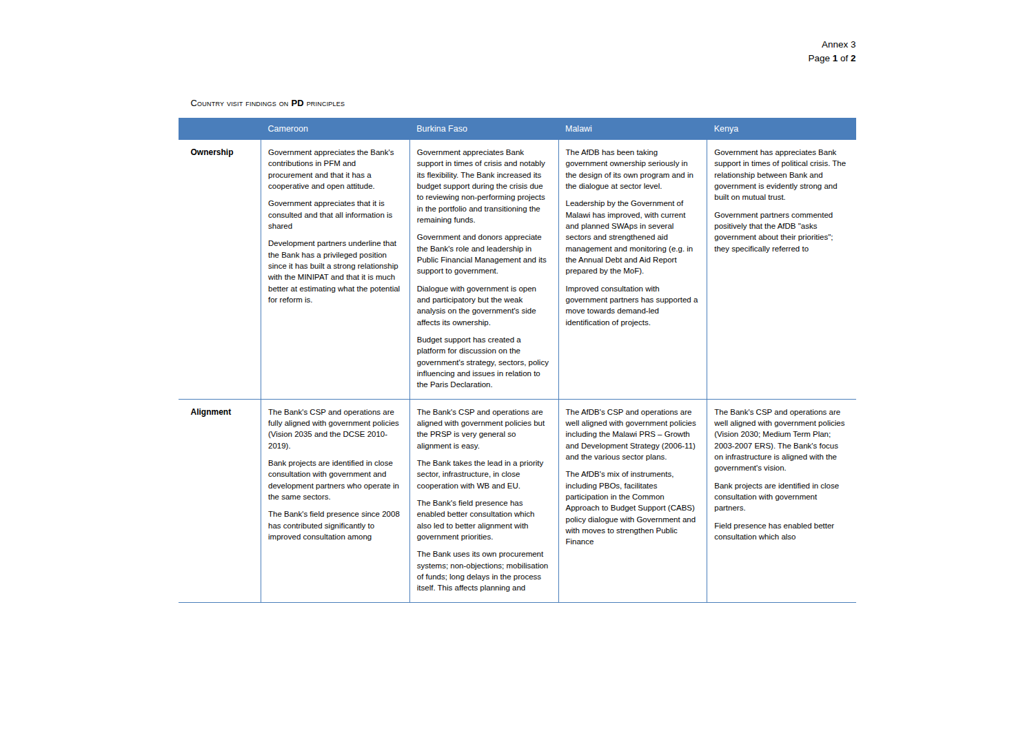Annex 3
Page 1 of 2
Country visit findings on PD principles
| | Cameroon | Burkina Faso | Malawi | Kenya |
| --- | --- | --- | --- | --- |
| Ownership | Government appreciates the Bank's contributions in PFM and procurement and that it has a cooperative and open attitude. Government appreciates that it is consulted and that all information is shared Development partners underline that the Bank has a privileged position since it has built a strong relationship with the MINIPAT and that it is much better at estimating what the potential for reform is. | Government appreciates Bank support in times of crisis and notably its flexibility. The Bank increased its budget support during the crisis due to reviewing non-performing projects in the portfolio and transitioning the remaining funds. Government and donors appreciate the Bank's role and leadership in Public Financial Management and its support to government. Dialogue with government is open and participatory but the weak analysis on the government's side affects its ownership. Budget support has created a platform for discussion on the government's strategy, sectors, policy influencing and issues in relation to the Paris Declaration. | The AfDB has been taking government ownership seriously in the design of its own program and in the dialogue at sector level. Leadership by the Government of Malawi has improved, with current and planned SWAps in several sectors and strengthened aid management and monitoring (e.g. in the Annual Debt and Aid Report prepared by the MoF). Improved consultation with government partners has supported a move towards demand-led identification of projects. | Government has appreciates Bank support in times of political crisis. The relationship between Bank and government is evidently strong and built on mutual trust. Government partners commented positively that the AfDB "asks government about their priorities"; they specifically referred to |
| Alignment | The Bank's CSP and operations are fully aligned with government policies (Vision 2035 and the DCSE 2010- 2019). Bank projects are identified in close consultation with government and development partners who operate in the same sectors. The Bank's field presence since 2008 has contributed significantly to improved consultation among | The Bank's CSP and operations are aligned with government policies but the PRSP is very general so alignment is easy. The Bank takes the lead in a priority sector, infrastructure, in close cooperation with WB and EU. The Bank's field presence has enabled better consultation which also led to better alignment with government priorities. The Bank uses its own procurement systems; non-objections; mobilisation of funds; long delays in the process itself. This affects planning and | The AfDB's CSP and operations are well aligned with government policies including the Malawi PRS – Growth and Development Strategy (2006-11) and the various sector plans. The AfDB's mix of instruments, including PBOs, facilitates participation in the Common Approach to Budget Support (CABS) policy dialogue with Government and with moves to strengthen Public Finance | The Bank's CSP and operations are well aligned with government policies (Vision 2030; Medium Term Plan; 2003-2007 ERS). The Bank's focus on infrastructure is aligned with the government's vision. Bank projects are identified in close consultation with government partners. Field presence has enabled better consultation which also |